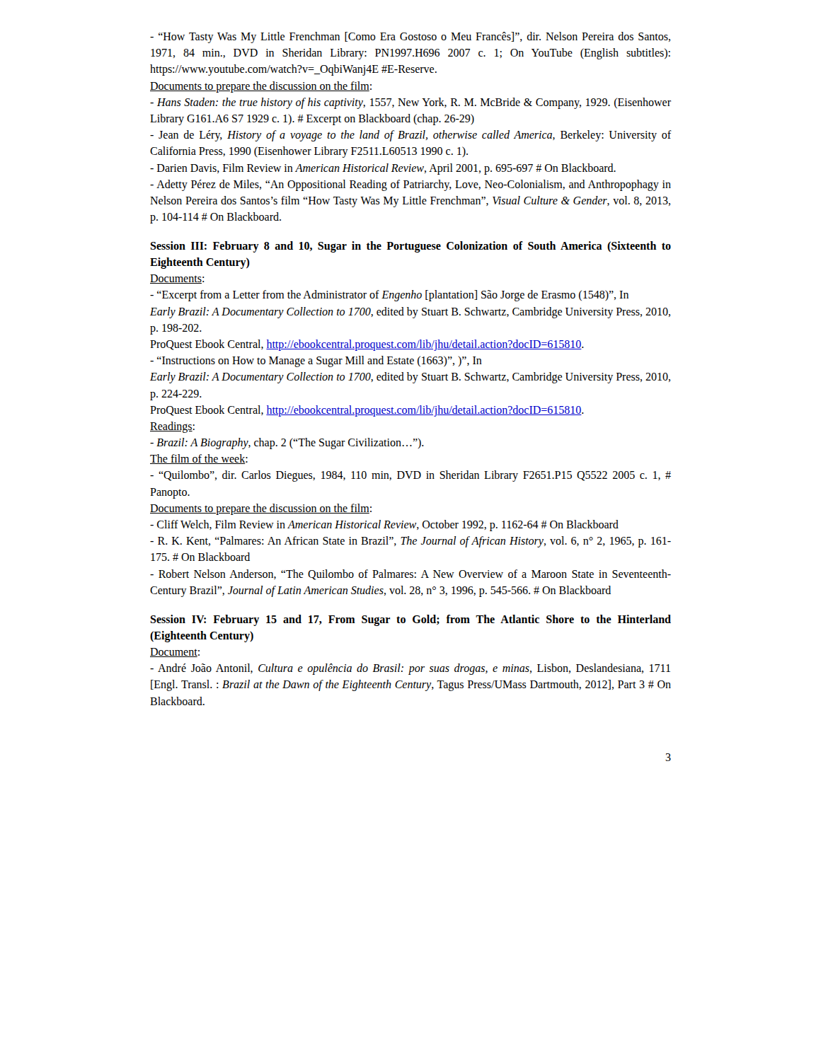- “How Tasty Was My Little Frenchman [Como Era Gostoso o Meu Francês]”, dir. Nelson Pereira dos Santos, 1971, 84 min., DVD in Sheridan Library: PN1997.H696 2007 c. 1; On YouTube (English subtitles): https://www.youtube.com/watch?v=_OqbiWanj4E #E-Reserve.
Documents to prepare the discussion on the film:
- Hans Staden: the true history of his captivity, 1557, New York, R. M. McBride & Company, 1929. (Eisenhower Library G161.A6 S7 1929 c. 1). # Excerpt on Blackboard (chap. 26-29)
- Jean de Léry, History of a voyage to the land of Brazil, otherwise called America, Berkeley: University of California Press, 1990 (Eisenhower Library F2511.L60513 1990 c. 1).
- Darien Davis, Film Review in American Historical Review, April 2001, p. 695-697 # On Blackboard.
- Adetty Pérez de Miles, “An Oppositional Reading of Patriarchy, Love, Neo-Colonialism, and Anthropophagy in Nelson Pereira dos Santos’s film “How Tasty Was My Little Frenchman”, Visual Culture & Gender, vol. 8, 2013, p. 104-114 # On Blackboard.
Session III: February 8 and 10, Sugar in the Portuguese Colonization of South America (Sixteenth to Eighteenth Century)
Documents:
- “Excerpt from a Letter from the Administrator of Engenho [plantation] São Jorge de Erasmo (1548)”, In
Early Brazil: A Documentary Collection to 1700, edited by Stuart B. Schwartz, Cambridge University Press, 2010, p. 198-202.
ProQuest Ebook Central, http://ebookcentral.proquest.com/lib/jhu/detail.action?docID=615810.
- “Instructions on How to Manage a Sugar Mill and Estate (1663)”, )”, In
Early Brazil: A Documentary Collection to 1700, edited by Stuart B. Schwartz, Cambridge University Press, 2010, p. 224-229.
ProQuest Ebook Central, http://ebookcentral.proquest.com/lib/jhu/detail.action?docID=615810.
Readings:
- Brazil: A Biography, chap. 2 (“The Sugar Civilization…”).
The film of the week:
- “Quilombo”, dir. Carlos Diegues, 1984, 110 min, DVD in Sheridan Library F2651.P15 Q5522 2005 c. 1, # Panopto.
Documents to prepare the discussion on the film:
- Cliff Welch, Film Review in American Historical Review, October 1992, p. 1162-64 # On Blackboard
- R. K. Kent, “Palmares: An African State in Brazil”, The Journal of African History, vol. 6, n° 2, 1965, p. 161-175. # On Blackboard
- Robert Nelson Anderson, “The Quilombo of Palmares: A New Overview of a Maroon State in Seventeenth-Century Brazil”, Journal of Latin American Studies, vol. 28, n° 3, 1996, p. 545-566. # On Blackboard
Session IV: February 15 and 17, From Sugar to Gold; from The Atlantic Shore to the Hinterland (Eighteenth Century)
Document:
- André João Antonil, Cultura e opulência do Brasil: por suas drogas, e minas, Lisbon, Deslandesiana, 1711 [Engl. Transl. : Brazil at the Dawn of the Eighteenth Century, Tagus Press/UMass Dartmouth, 2012], Part 3 # On Blackboard.
3